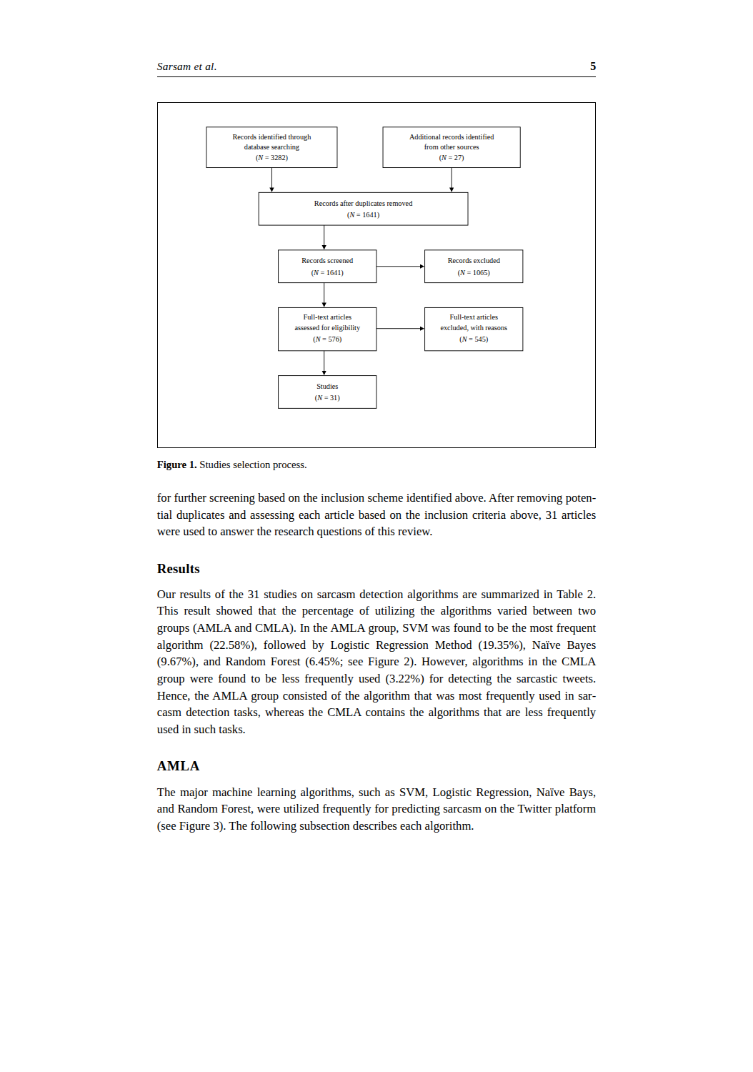Sarsam et al. 5
Records identified through database searching (N = 3282) Additional records identified from other sources (N = 27) Records after duplicates removed (N = 1641) Records screened (N = 1641) Records excluded (N = 1065) Full-text articles assessed for eligibility (N = 576) Full-text articles excluded, with reasons (N = 545) Studies (N = 31)
Figure 1. Studies selection process.
for further screening based on the inclusion scheme identified above. After removing potential duplicates and assessing each article based on the inclusion criteria above, 31 articles were used to answer the research questions of this review.
Results
Our results of the 31 studies on sarcasm detection algorithms are summarized in Table 2. This result showed that the percentage of utilizing the algorithms varied between two groups (AMLA and CMLA). In the AMLA group, SVM was found to be the most frequent algorithm (22.58%), followed by Logistic Regression Method (19.35%), Naïve Bayes (9.67%), and Random Forest (6.45%; see Figure 2). However, algorithms in the CMLA group were found to be less frequently used (3.22%) for detecting the sarcastic tweets. Hence, the AMLA group consisted of the algorithm that was most frequently used in sarcasm detection tasks, whereas the CMLA contains the algorithms that are less frequently used in such tasks.
AMLA
The major machine learning algorithms, such as SVM, Logistic Regression, Naïve Bays, and Random Forest, were utilized frequently for predicting sarcasm on the Twitter platform (see Figure 3). The following subsection describes each algorithm.